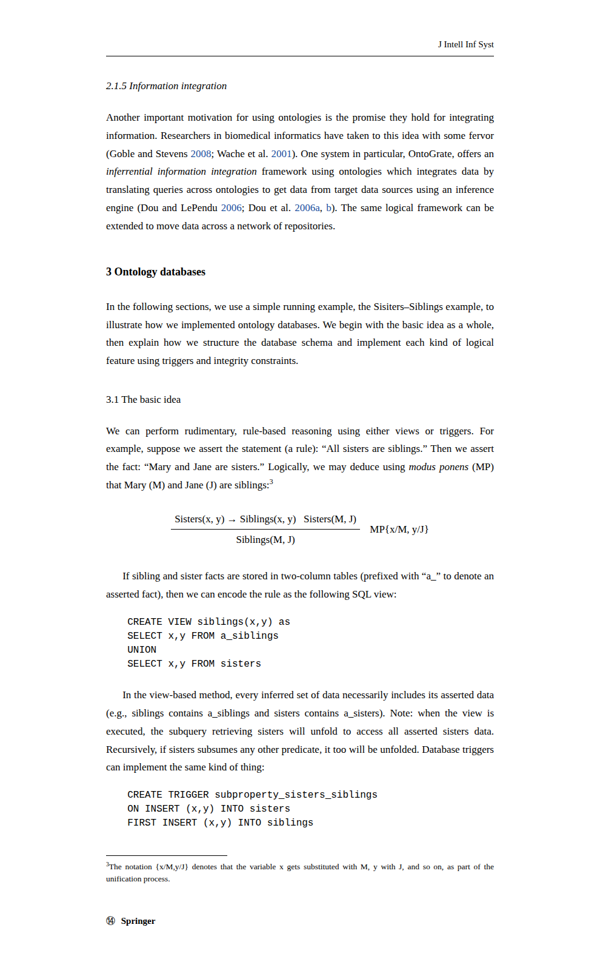J Intell Inf Syst
2.1.5 Information integration
Another important motivation for using ontologies is the promise they hold for integrating information. Researchers in biomedical informatics have taken to this idea with some fervor (Goble and Stevens 2008; Wache et al. 2001). One system in particular, OntoGrate, offers an inferrential information integration framework using ontologies which integrates data by translating queries across ontologies to get data from target data sources using an inference engine (Dou and LePendu 2006; Dou et al. 2006a, b). The same logical framework can be extended to move data across a network of repositories.
3 Ontology databases
In the following sections, we use a simple running example, the Sisiters–Siblings example, to illustrate how we implemented ontology databases. We begin with the basic idea as a whole, then explain how we structure the database schema and implement each kind of logical feature using triggers and integrity constraints.
3.1 The basic idea
We can perform rudimentary, rule-based reasoning using either views or triggers. For example, suppose we assert the statement (a rule): “All sisters are siblings.” Then we assert the fact: “Mary and Jane are sisters.” Logically, we may deduce using modus ponens (MP) that Mary (M) and Jane (J) are siblings:3
Sisters(x, y) → Siblings(x, y) Sisters(M, J) Siblings(M, J) MP{x/M, y/J}
If sibling and sister facts are stored in two-column tables (prefixed with “a_” to denote an asserted fact), then we can encode the rule as the following SQL view:
CREATE VIEW siblings(x,y) as
SELECT x,y FROM a_siblings
UNION
SELECT x,y FROM sisters
In the view-based method, every inferred set of data necessarily includes its asserted data (e.g., siblings contains a_siblings and sisters contains a_sisters). Note: when the view is executed, the subquery retrieving sisters will unfold to access all asserted sisters data. Recursively, if sisters subsumes any other predicate, it too will be unfolded. Database triggers can implement the same kind of thing:
CREATE TRIGGER subproperty_sisters_siblings
ON INSERT (x,y) INTO sisters
FIRST INSERT (x,y) INTO siblings
3The notation {x/M,y/J} denotes that the variable x gets substituted with M, y with J, and so on, as part of the unification process.
⑭ Springer